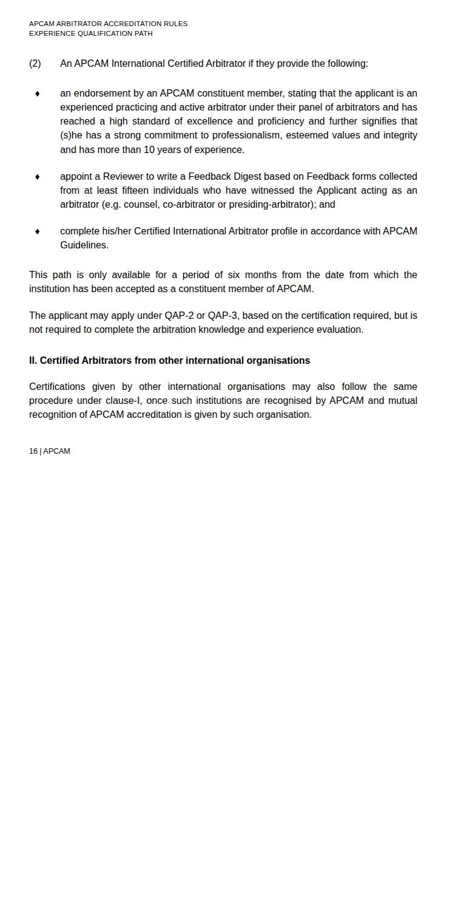APCAM ARBITRATOR ACCREDITATION RULES
EXPERIENCE QUALIFICATION PATH
(2) An APCAM International Certified Arbitrator if they provide the following:
an endorsement by an APCAM constituent member, stating that the applicant is an experienced practicing and active arbitrator under their panel of arbitrators and has reached a high standard of excellence and proficiency and further signifies that (s)he has a strong commitment to professionalism, esteemed values and integrity and has more than 10 years of experience.
appoint a Reviewer to write a Feedback Digest based on Feedback forms collected from at least fifteen individuals who have witnessed the Applicant acting as an arbitrator (e.g. counsel, co-arbitrator or presiding-arbitrator); and
complete his/her Certified International Arbitrator profile in accordance with APCAM Guidelines.
This path is only available for a period of six months from the date from which the institution has been accepted as a constituent member of APCAM.
The applicant may apply under QAP-2 or QAP-3, based on the certification required, but is not required to complete the arbitration knowledge and experience evaluation.
II. Certified Arbitrators from other international organisations
Certifications given by other international organisations may also follow the same procedure under clause-I, once such institutions are recognised by APCAM and mutual recognition of APCAM accreditation is given by such organisation.
16 | APCAM